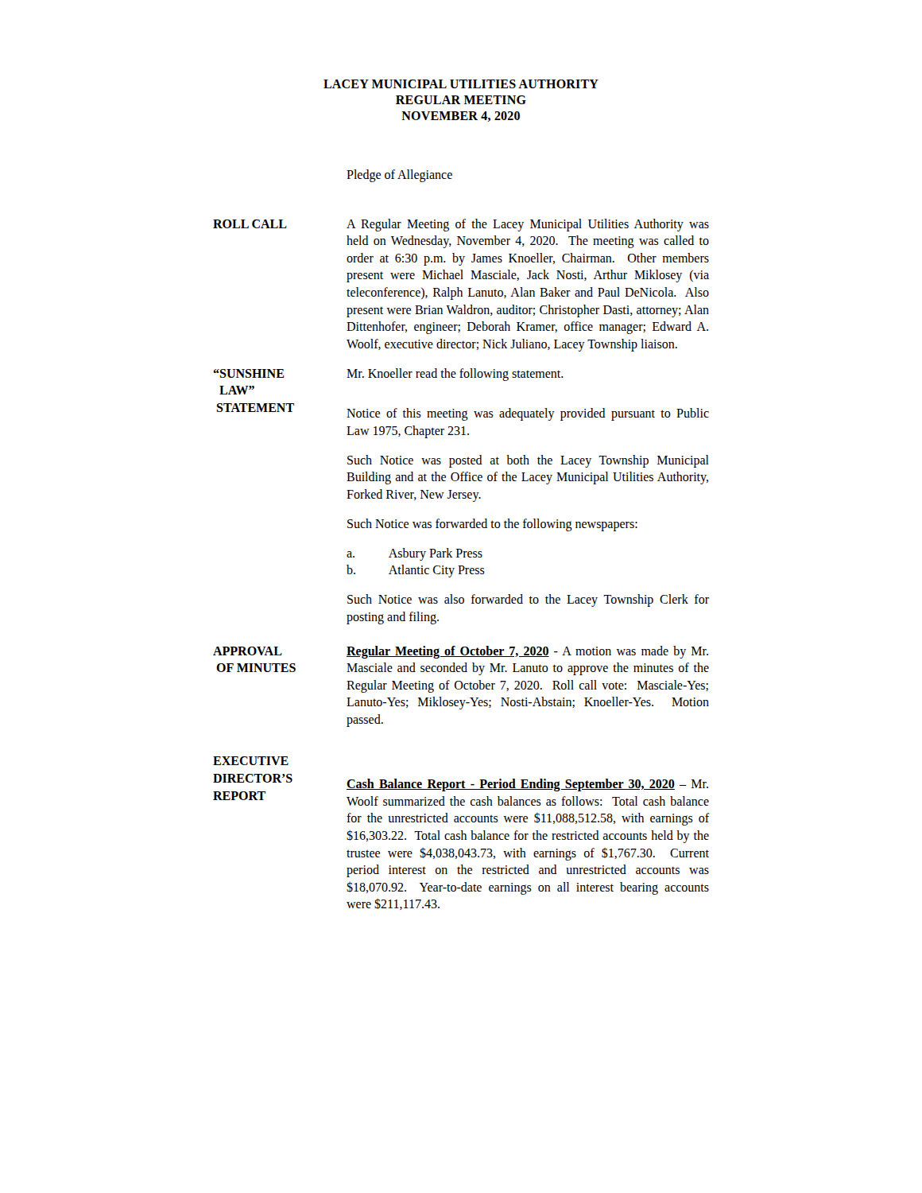LACEY MUNICIPAL UTILITIES AUTHORITY
REGULAR MEETING
NOVEMBER 4, 2020
| | Pledge of Allegiance |
| ROLL CALL | A Regular Meeting of the Lacey Municipal Utilities Authority was held on Wednesday, November 4, 2020. The meeting was called to order at 6:30 p.m. by James Knoeller, Chairman. Other members present were Michael Masciale, Jack Nosti, Arthur Miklosey (via teleconference), Ralph Lanuto, Alan Baker and Paul DeNicola. Also present were Brian Waldron, auditor; Christopher Dasti, attorney; Alan Dittenhofer, engineer; Deborah Kramer, office manager; Edward A. Woolf, executive director; Nick Juliano, Lacey Township liaison. |
| “SUNSHINE LAW” STATEMENT | Mr. Knoeller read the following statement. Notice of this meeting was adequately provided pursuant to Public Law 1975, Chapter 231. Such Notice was posted at both the Lacey Township Municipal Building and at the Office of the Lacey Municipal Utilities Authority, Forked River, New Jersey. Such Notice was forwarded to the following newspapers: a. Asbury Park Press b. Atlantic City Press Such Notice was also forwarded to the Lacey Township Clerk for posting and filing. |
| APPROVAL OF MINUTES | Regular Meeting of October 7, 2020 - A motion was made by Mr. Masciale and seconded by Mr. Lanuto to approve the minutes of the Regular Meeting of October 7, 2020. Roll call vote: Masciale-Yes; Lanuto-Yes; Miklosey-Yes; Nosti-Abstain; Knoeller-Yes. Motion passed. |
| EXECUTIVE DIRECTOR’S REPORT | Cash Balance Report - Period Ending September 30, 2020 – Mr. Woolf summarized the cash balances as follows: Total cash balance for the unrestricted accounts were $11,088,512.58, with earnings of $16,303.22. Total cash balance for the restricted accounts held by the trustee were $4,038,043.73, with earnings of $1,767.30. Current period interest on the restricted and unrestricted accounts was $18,070.92. Year-to-date earnings on all interest bearing accounts were $211,117.43. |